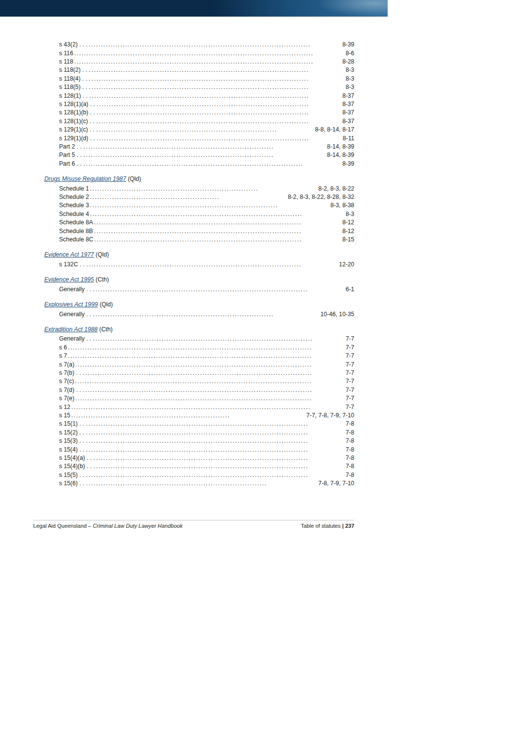s 43(2) . . ............................................................................................ 8-39
s 116.................................................................................................. 8-6
s 118.................................................................................................. 8-28
s 118(2) . . .......................................................................................... 8-3
s 118(4) . . .......................................................................................... 8-3
s 118(5) . . .......................................................................................... 8-3
s 128(1) . . .......................................................................................... 8-37
s 128(1)(a) . . ....................................................................................... 8-37
s 128(1)(b) . . ....................................................................................... 8-37
s 128(1)(c) . . ....................................................................................... 8-37
s 129(1)(c) . . .......................................................................... 8-8, 8-14, 8-17
s 129(1)(d) . . ....................................................................................... 8-11
Part 2 . . .............................................................................. 8-14, 8-39
Part 5 . . .............................................................................. 8-14, 8-39
Part 6 . . .......................................................................................... 8-39
Drugs Misuse Regulation 1987 (Qld)
Schedule 1..................................................................... 8-2, 8-3, 8-22
Schedule 2..................................................... 8-2, 8-3, 8-22, 8-28, 8-32
Schedule 3............................................................................. 8-3, 8-38
Schedule 4....................................................................................... 8-3
Schedule 8A..................................................................................... 8-12
Schedule 8B..................................................................................... 8-12
Schedule 8C..................................................................................... 8-15
Evidence Act 1977 (Qld)
s 132C . . ........................................................................................ 12-20
Evidence Act 1995 (Cth)
Generally . . ........................................................................................ 6-1
Explosives Act 1999 (Qld)
Generally . . .......................................................................... 10-46, 10-35
Extradition Act 1988 (Cth)
Generally . . .......................................................................................... 7-7
s 6.................................................................................................... 7-7
s 7.................................................................................................... 7-7
s 7(a)................................................................................................. 7-7
s 7(b) . . .............................................................................................. 7-7
s 7(c)................................................................................................. 7-7
s 7(d) . . .............................................................................................. 7-7
s 7(e)................................................................................................. 7-7
s 12.................................................................................................. 7-7
s 15................................................................. 7-7, 7-8, 7-9, 7-10
s 15(1) . . ........................................................................................... 7-8
s 15(2) . . ........................................................................................... 7-8
s 15(3) . . ........................................................................................... 7-8
s 15(4) . . ........................................................................................... 7-8
s 15(4)(a) . . ........................................................................................ 7-8
s 15(4)(b) . . ........................................................................................ 7-8
s 15(5) . . ........................................................................................... 7-8
s 15(6) . . .......................................................................... 7-8, 7-9, 7-10
Legal Aid Queensland – Criminal Law Duty Lawyer Handbook
Table of statutes | 237